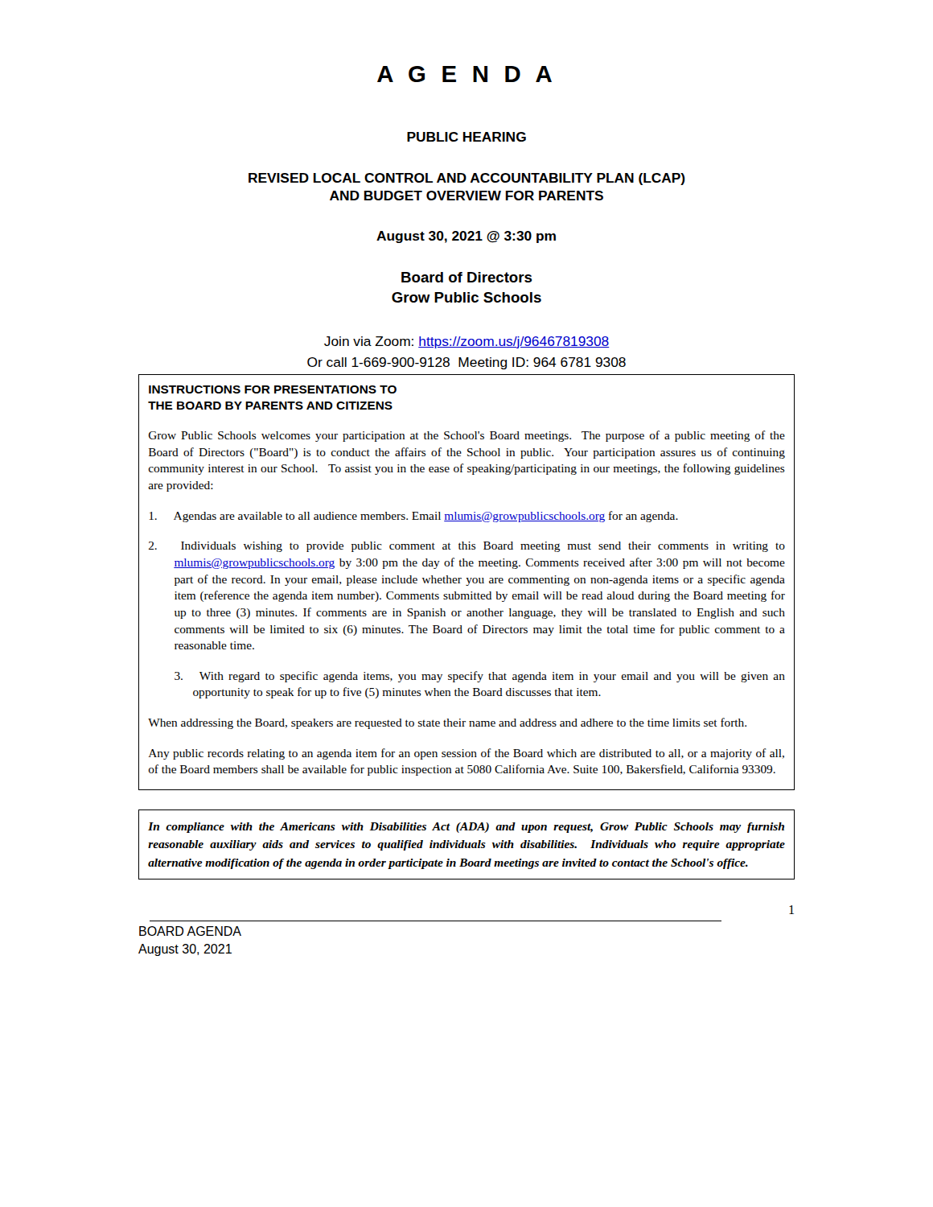A G E N D A
PUBLIC HEARING
REVISED LOCAL CONTROL AND ACCOUNTABILITY PLAN (LCAP)
AND BUDGET OVERVIEW FOR PARENTS
August 30, 2021 @ 3:30 pm
Board of Directors
Grow Public Schools
Join via Zoom: https://zoom.us/j/96467819308
Or call 1-669-900-9128 Meeting ID: 964 6781 9308
INSTRUCTIONS FOR PRESENTATIONS TO
THE BOARD BY PARENTS AND CITIZENS
Grow Public Schools welcomes your participation at the School's Board meetings. The purpose of a public meeting of the Board of Directors ("Board") is to conduct the affairs of the School in public. Your participation assures us of continuing community interest in our School. To assist you in the ease of speaking/participating in our meetings, the following guidelines are provided:
1. Agendas are available to all audience members. Email mlumis@growpublicschools.org for an agenda.
2. Individuals wishing to provide public comment at this Board meeting must send their comments in writing to mlumis@growpublicschools.org by 3:00 pm the day of the meeting. Comments received after 3:00 pm will not become part of the record. In your email, please include whether you are commenting on non-agenda items or a specific agenda item (reference the agenda item number). Comments submitted by email will be read aloud during the Board meeting for up to three (3) minutes. If comments are in Spanish or another language, they will be translated to English and such comments will be limited to six (6) minutes. The Board of Directors may limit the total time for public comment to a reasonable time.
3. With regard to specific agenda items, you may specify that agenda item in your email and you will be given an opportunity to speak for up to five (5) minutes when the Board discusses that item.
When addressing the Board, speakers are requested to state their name and address and adhere to the time limits set forth.
Any public records relating to an agenda item for an open session of the Board which are distributed to all, or a majority of all, of the Board members shall be available for public inspection at 5080 California Ave. Suite 100, Bakersfield, California 93309.
In compliance with the Americans with Disabilities Act (ADA) and upon request, Grow Public Schools may furnish reasonable auxiliary aids and services to qualified individuals with disabilities. Individuals who require appropriate alternative modification of the agenda in order participate in Board meetings are invited to contact the School's office.
BOARD AGENDA
August 30, 2021
1